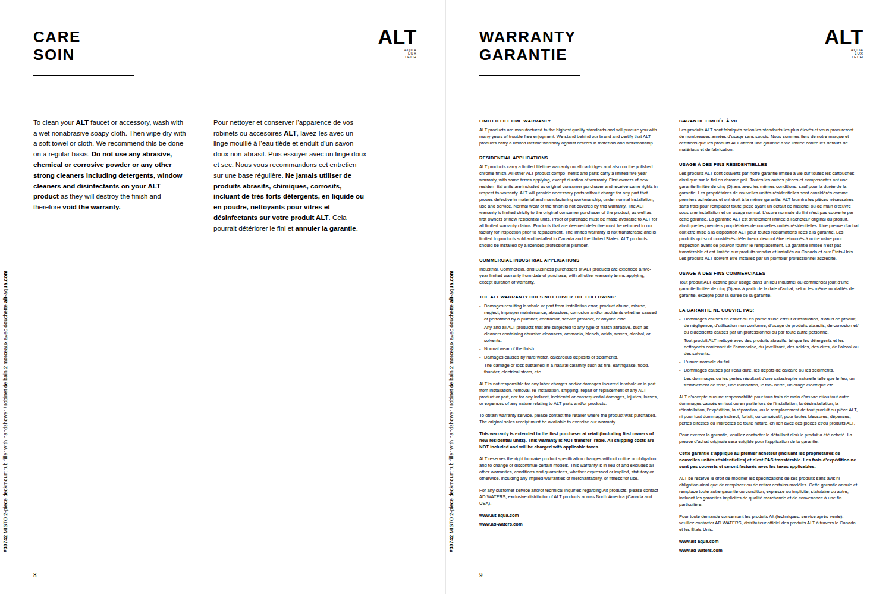ALT Aqua
Lux
Tech
CARE SOIN
To clean your ALT faucet or accessory, wash with a wet nonabrasive soapy cloth. Then wipe dry with a soft towel or cloth. We recommend this be done on a regular basis. Do not use any abrasive, chemical or corrosive powder or any other strong cleaners including detergents, window cleaners and disinfectants on your ALT product as they will destroy the finish and therefore void the warranty.
Pour nettoyer et conserver l’apparence de vos robinets ou accesoires ALT, lavez-les avec un linge mouillé à l’eau tiède et enduit d’un savon doux non-abrasif. Puis essuyer avec un linge doux et sec. Nous vous recommandons cet entretien sur une base régulière. Ne jamais utiliser de produits abrasifs, chimiques, corrosifs, incluant de très forts détergents, en liquide ou en poudre, nettoyants pour vitres et désinfectants sur votre produit ALT. Cela pourrait détériorer le fini et annuler la garantie.
#30742 MISTO 2-piece deckmount tub filler with handshower / robinet de bain 2 morceaux avec douchette alt-aqua.com
8
ALT Aqua
Lux
Tech
WARRANTY GARANTIE
Limited Lifetime Warranty
ALT products are manufactured to the highest quality standards and will procure you with many years of trouble-free enjoyment. We stand behind our brand and certify that ALT products carry a limited lifetime warranty against defects in materials and workmanship.
Residential Applications
ALT products carry a limited lifetime warranty on all cartridges and also on the polished chrome finish. All other ALT product compo- nents and parts carry a limited five-year warranty, with same terms applying, except duration of warranty. First owners of new residen- tial units are included as original consumer purchaser and receive same rights in respect to warranty. ALT will provide necessary parts without charge for any part that proves defective in material and manufacturing workmanship, under normal installation, use and service. Normal wear of the finish is not covered by this warranty. The ALT warranty is limited strictly to the original consumer purchaser of the product, as well as first owners of new residential units. Proof of purchase must be made available to ALT for all limited warranty claims. Products that are deemed defective must be returned to our factory for inspection prior to replacement. The limited warranty is not transferable and is limited to products sold and installed in Canada and the United States. ALT products should be installed by a licensed professional plumber.
Commercial Industrial Applications
Industrial, Commercial, and Business purchasers of ALT products are extended a five-year limited warranty from date of purchase, with all other warranty terms applying, except duration of warranty.
The ALT Warranty Does Not Cover the Following:
Damages resulting in whole or part from installation error, product abuse, misuse, neglect, improper maintenance, abrasives, corrosion and/or accidents whether caused or performed by a plumber, contractor, service provider, or anyone else.
Any and all ALT products that are subjected to any type of harsh abrasive, such as cleaners containing abrasive cleansers, ammonia, bleach, acids, waxes, alcohol, or solvents.
Normal wear of the finish.
Damages caused by hard water, calcareous deposits or sediments.
The damage or loss sustained in a natural calamity such as fire, earthquake, flood, thunder, electrical storm, etc.
ALT is not responsible for any labor charges and/or damages incurred in whole or in part from installation, removal, re-installation, shipping, repair or replacement of any ALT product or part, nor for any indirect, incidental or consequential damages, injuries, losses, or expenses of any nature relating to ALT parts and/or products.
To obtain warranty service, please contact the retailer where the product was purchased. The original sales receipt must be available to exercise our warranty.
This warranty is extended to the first purchaser at retail (Including first owners of new residential units). This warranty is NOT transfer- rable. All shipping costs are NOT included and will be charged with applicable taxes.
ALT reserves the right to make product specification changes without notice or obligation and to change or discontinue certain models. This warranty is in lieu of and excludes all other warranties, conditions and guarantees, whether expressed or implied, statutory or otherwise, including any implied warranties of merchantability, or fitness for use.
For any customer service and/or technical inquiries regarding Alt products, please contact AD WATERS, exclusive distributor of ALT products across North America (Canada and USA).
www.alt-aqua.com
www.ad-waters.com
Garantie limitée à vie
Les produits ALT sont fabriqués selon les standards les plus élevés et vous procureront de nombreuses années d’usage sans soucis. Nous sommes fiers de notre marque et certifions que les produits ALT offrent une garantie à vie limitée contre les défauts de matériaux et de fabrication.
Usage à des fins résidentielles
Les produits ALT sont couverts par notre garantie limitée à vie sur toutes les cartouches ainsi que sur le fini en chrome poli. Toutes les autres pièces et composantes ont une garantie limitée de cinq (5) ans avec les mêmes conditions, sauf pour la durée de la garantie. Les propriétaires de nouvelles unités résidentielles sont considérés comme premiers acheteurs et ont droit à la même garantie. ALT fournira les pièces nécessaires sans frais pour remplacer toute pièce ayant un défaut de matériel ou de main d’œuvre sous une installation et un usage normal. L’usure normale du fini n’est pas couverte par cette garantie. La garantie ALT est strictement limitée à l’acheteur original du produit, ainsi que les premiers propriétaires de nouvelles unités résidentielles. Une preuve d’achat doit être mise à la disposition ALT pour toutes réclamations liées à la garantie. Les produits qui sont considérés défectueux devront être retournés à notre usine pour inspection avant de pouvoir fournir le remplacement. La garantie limitée n’est pas transférable et est limitée aux produits vendus et installés au Canada et aux États-Unis. Les produits ALT doivent être installés par un plombier professionnel accrédité.
Usage à des fins commerciales
Tout produit ALT destiné pour usage dans un lieu industriel ou commercial jouit d’une garantie limitée de cinq (5) ans à partir de la date d’achat, selon les même modalités de garantie, excepté pour la durée de la garantie.
La garantie ne couvre pas:
Dommages causés en entier ou en partie d’une erreur d’installation, d’abus de produit, de négligence, d’utilisation non conforme, d’usage de produits abrasifs, de corrosion et/ ou d’accidents causés par un professionnel ou par toute autre personne.
Tout produit ALT nettoyé avec des produits abrasifs, tel que les détergents et les nettoyants contenant de l’ammoniac, du javellisant, des acides, des cires, de l’alcool ou des solvants.
L’usure normale du fini.
Dommages causés par l’eau dure, les dépôts de calcaire ou les sédiments.
Les dommages ou les pertes résultant d’une catastrophe naturelle telle que le feu, un tremblement de terre, une inondation, le ton- nerre, un orage électrique etc...
ALT n’accepte aucune responsabilité pour tous frais de main d’œuvre et/ou tout autre dommages causés en tout ou en partie lors de l’installation, la désinstallation, la réinstallation, l’expédition, la réparation, ou le remplacement de tout produit ou pièce ALT, ni pour tout dommage indirect, fortuit, ou consécutif, pour toutes blessures, dépenses, pertes directes ou indirectes de toute nature, en lien avec des pièces et/ou produits ALT.
Pour exercer la garantie, veuillez contacter le détaillant d’où le produit a été acheté. La preuve d’achat originale sera exigible pour l’application de la garantie.
Cette garantie s’applique au premier acheteur (incluant les propriétaires de nouvelles unités résidentielles) et n’est PAS transférable. Les frais d’expédition ne sont pas couverts et seront facturés avec les taxes applicables.
ALT se réserve le droit de modifier les spécifications de ses produits sans avis ni obligation ainsi que de remplacer ou de retirer certains modèles. Cette garantie annule et remplace toute autre garantie ou condition, expresse ou implicite, statutaire ou autre, incluant les garanties implicites de qualité marchande et de convenance à une fin particulière.
Pour toute demande concernant les produits Alt (techniques, service après-vente), veuillez contacter AD WATERS, distributeur officiel des produits ALT à travers le Canada et les États-Unis.
www.alt-aqua.com
www.ad-waters.com
#30742 MISTO 2-piece deckmount tub filler with handshower / robinet de bain 2 morceaux avec douchette alt-aqua.com
9